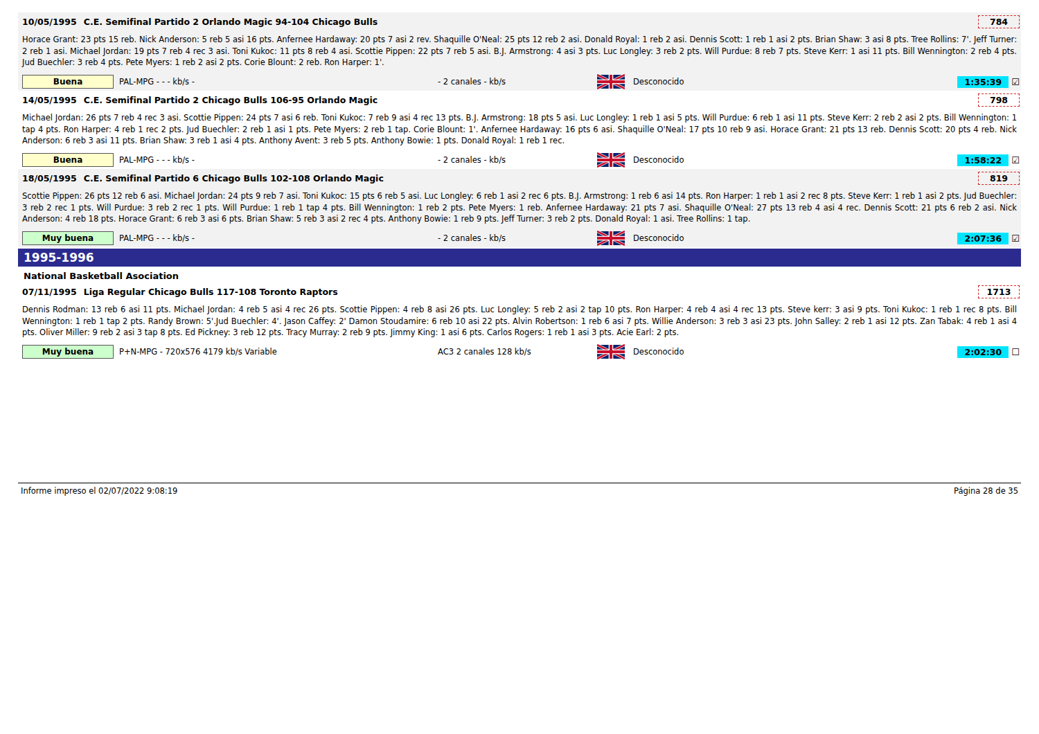10/05/1995 C.E. Semifinal Partido 2 Orlando Magic 94-104 Chicago Bulls 784
Horace Grant: 23 pts 15 reb. Nick Anderson: 5 reb 5 asi 16 pts. Anfernee Hardaway: 20 pts 7 asi 2 rev. Shaquille O'Neal: 25 pts 12 reb 2 asi. Donald Royal: 1 reb 2 asi. Dennis Scott: 1 reb 1 asi 2 pts. Brian Shaw: 3 asi 8 pts. Tree Rollins: 7'. Jeff Turner: 2 reb 1 asi. Michael Jordan: 19 pts 7 reb 4 rec 3 asi. Toni Kukoc: 11 pts 8 reb 4 asi. Scottie Pippen: 22 pts 7 reb 5 asi. B.J. Armstrong: 4 asi 3 pts. Luc Longley: 3 reb 2 pts. Will Purdue: 8 reb 7 pts. Steve Kerr: 1 asi 11 pts. Bill Wennington: 2 reb 4 pts. Jud Buechler: 3 reb 4 pts. Pete Myers: 1 reb 2 asi 2 pts. Corie Blount: 2 reb. Ron Harper: 1'.
Buena
PAL-MPG - - - kb/s -
- 2 canales - kb/s
Desconocido
1:35:39 ☑
14/05/1995 C.E. Semifinal Partido 2 Chicago Bulls 106-95 Orlando Magic 798
Michael Jordan: 26 pts 7 reb 4 rec 3 asi. Scottie Pippen: 24 pts 7 asi 6 reb. Toni Kukoc: 7 reb 9 asi 4 rec 13 pts. B.J. Armstrong: 18 pts 5 asi. Luc Longley: 1 reb 1 asi 5 pts. Will Purdue: 6 reb 1 asi 11 pts. Steve Kerr: 2 reb 2 asi 2 pts. Bill Wennington: 1 tap 4 pts. Ron Harper: 4 reb 1 rec 2 pts. Jud Buechler: 2 reb 1 asi 1 pts. Pete Myers: 2 reb 1 tap. Corie Blount: 1'. Anfernee Hardaway: 16 pts 6 asi. Shaquille O'Neal: 17 pts 10 reb 9 asi. Horace Grant: 21 pts 13 reb. Dennis Scott: 20 pts 4 reb. Nick Anderson: 6 reb 3 asi 11 pts. Brian Shaw: 3 reb 1 asi 4 pts. Anthony Avent: 3 reb 5 pts. Anthony Bowie: 1 pts. Donald Royal: 1 reb 1 rec.
Buena
PAL-MPG - - - kb/s -
- 2 canales - kb/s
Desconocido
1:58:22 ☑
18/05/1995 C.E. Semifinal Partido 6 Chicago Bulls 102-108 Orlando Magic 819
Scottie Pippen: 26 pts 12 reb 6 asi. Michael Jordan: 24 pts 9 reb 7 asi. Toni Kukoc: 15 pts 6 reb 5 asi. Luc Longley: 6 reb 1 asi 2 rec 6 pts. B.J. Armstrong: 1 reb 6 asi 14 pts. Ron Harper: 1 reb 1 asi 2 rec 8 pts. Steve Kerr: 1 reb 1 asi 2 pts. Jud Buechler: 3 reb 2 rec 1 pts. Will Purdue: 3 reb 2 rec 1 pts. Will Purdue: 1 reb 1 tap 4 pts. Bill Wennington: 1 reb 2 pts. Pete Myers: 1 reb. Anfernee Hardaway: 21 pts 7 asi. Shaquille O'Neal: 27 pts 13 reb 4 asi 4 rec. Dennis Scott: 21 pts 6 reb 2 asi. Nick Anderson: 4 reb 18 pts. Horace Grant: 6 reb 3 asi 6 pts. Brian Shaw: 5 reb 3 asi 2 rec 4 pts. Anthony Bowie: 1 reb 9 pts. Jeff Turner: 3 reb 2 pts. Donald Royal: 1 asi. Tree Rollins: 1 tap.
Muy buena
PAL-MPG - - - kb/s -
- 2 canales - kb/s
Desconocido
2:07:36 ☑
1995-1996
National Basketball Asociation
07/11/1995 Liga Regular Chicago Bulls 117-108 Toronto Raptors 1713
Dennis Rodman: 13 reb 6 asi 11 pts. Michael Jordan: 4 reb 5 asi 4 rec 26 pts. Scottie Pippen: 4 reb 8 asi 26 pts. Luc Longley: 5 reb 2 asi 2 tap 10 pts. Ron Harper: 4 reb 4 asi 4 rec 13 pts. Steve kerr: 3 asi 9 pts. Toni Kukoc: 1 reb 1 rec 8 pts. Bill Wennington: 1 reb 1 tap 2 pts. Randy Brown: 5'.Jud Buechler: 4'. Jason Caffey: 2' Damon Stoudamire: 6 reb 10 asi 22 pts. Alvin Robertson: 1 reb 6 asi 7 pts. Willie Anderson: 3 reb 3 asi 23 pts. John Salley: 2 reb 1 asi 12 pts. Zan Tabak: 4 reb 1 asi 4 pts. Oliver Miller: 9 reb 2 asi 3 tap 8 pts. Ed Pickney: 3 reb 12 pts. Tracy Murray: 2 reb 9 pts. Jimmy King: 1 asi 6 pts. Carlos Rogers: 1 reb 1 asi 3 pts. Acie Earl: 2 pts.
Muy buena
P+N-MPG - 720x576 4179 kb/s Variable
AC3 2 canales 128 kb/s
Desconocido
2:02:30 ☐
Informe impreso el 02/07/2022 9:08:19 Página 28 de 35